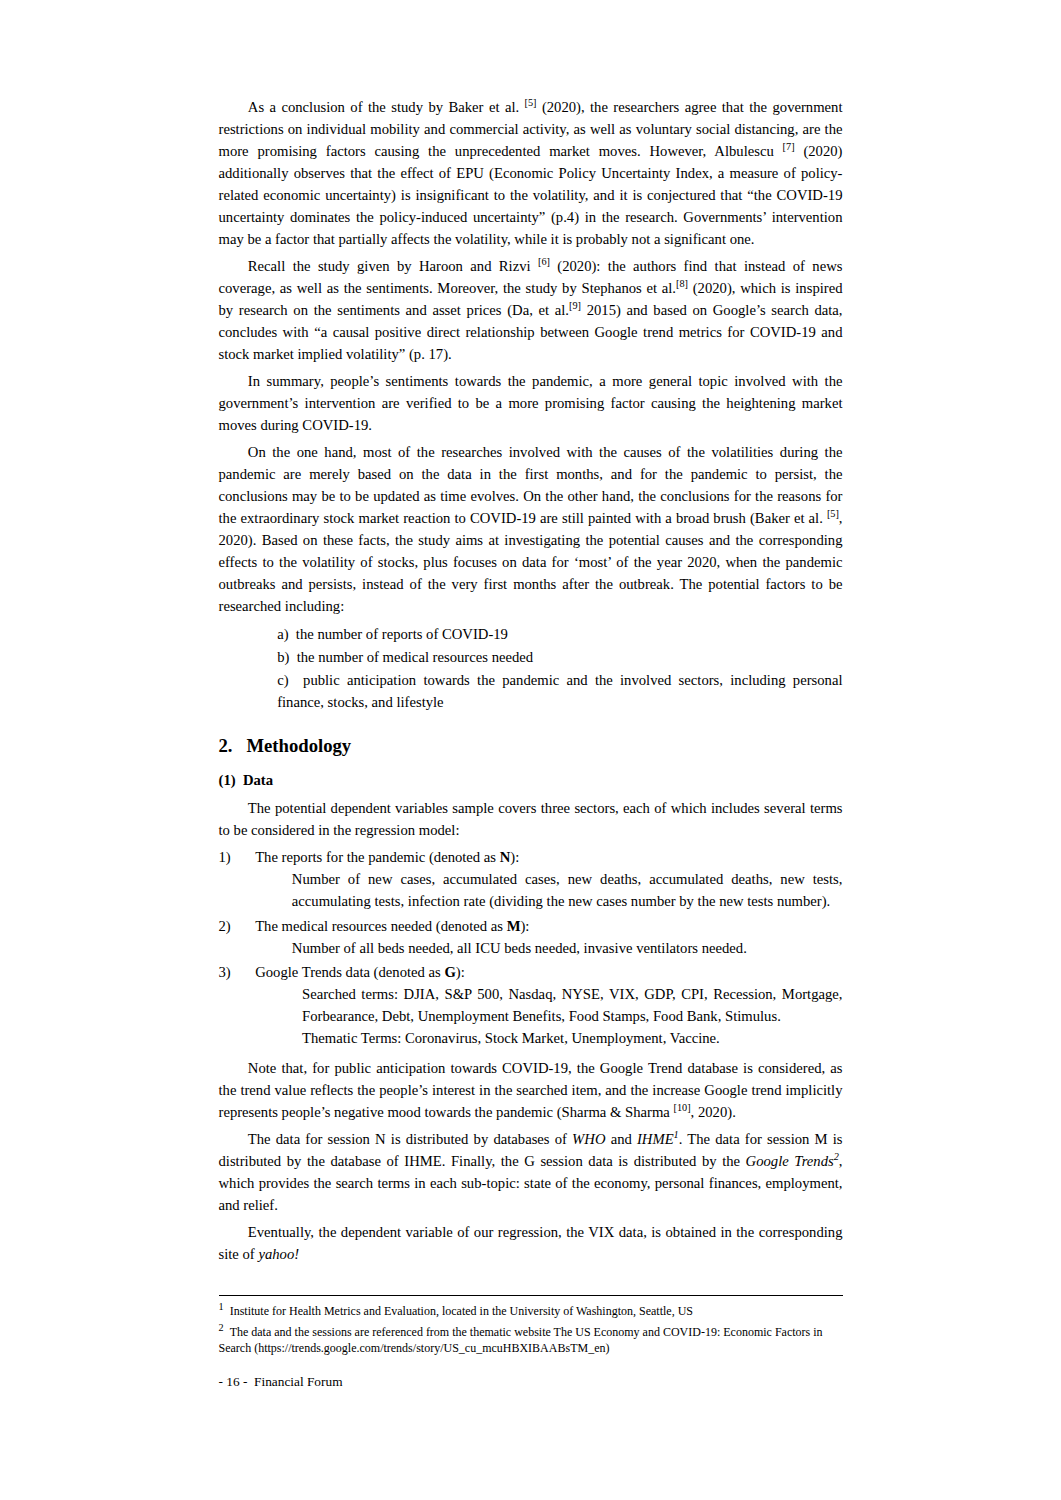As a conclusion of the study by Baker et al. [5] (2020), the researchers agree that the government restrictions on individual mobility and commercial activity, as well as voluntary social distancing, are the more promising factors causing the unprecedented market moves. However, Albulescu [7] (2020) additionally observes that the effect of EPU (Economic Policy Uncertainty Index, a measure of policy-related economic uncertainty) is insignificant to the volatility, and it is conjectured that “the COVID-19 uncertainty dominates the policy-induced uncertainty” (p.4) in the research. Governments’ intervention may be a factor that partially affects the volatility, while it is probably not a significant one.
Recall the study given by Haroon and Rizvi [6] (2020): the authors find that instead of news coverage, as well as the sentiments. Moreover, the study by Stephanos et al.[8] (2020), which is inspired by research on the sentiments and asset prices (Da, et al.[9] 2015) and based on Google’s search data, concludes with “a causal positive direct relationship between Google trend metrics for COVID-19 and stock market implied volatility” (p. 17).
In summary, people’s sentiments towards the pandemic, a more general topic involved with the government’s intervention are verified to be a more promising factor causing the heightening market moves during COVID-19.
On the one hand, most of the researches involved with the causes of the volatilities during the pandemic are merely based on the data in the first months, and for the pandemic to persist, the conclusions may be to be updated as time evolves. On the other hand, the conclusions for the reasons for the extraordinary stock market reaction to COVID-19 are still painted with a broad brush (Baker et al. [5], 2020). Based on these facts, the study aims at investigating the potential causes and the corresponding effects to the volatility of stocks, plus focuses on data for ‘most’ of the year 2020, when the pandemic outbreaks and persists, instead of the very first months after the outbreak. The potential factors to be researched including:
a) the number of reports of COVID-19
b) the number of medical resources needed
c) public anticipation towards the pandemic and the involved sectors, including personal finance, stocks, and lifestyle
2. Methodology
(1) Data
The potential dependent variables sample covers three sectors, each of which includes several terms to be considered in the regression model:
1) The reports for the pandemic (denoted as N):
Number of new cases, accumulated cases, new deaths, accumulated deaths, new tests, accumulating tests, infection rate (dividing the new cases number by the new tests number).
2) The medical resources needed (denoted as M):
Number of all beds needed, all ICU beds needed, invasive ventilators needed.
3) Google Trends data (denoted as G):
Searched terms: DJIA, S&P 500, Nasdaq, NYSE, VIX, GDP, CPI, Recession, Mortgage, Forbearance, Debt, Unemployment Benefits, Food Stamps, Food Bank, Stimulus.
Thematic Terms: Coronavirus, Stock Market, Unemployment, Vaccine.
Note that, for public anticipation towards COVID-19, the Google Trend database is considered, as the trend value reflects the people’s interest in the searched item, and the increase Google trend implicitly represents people’s negative mood towards the pandemic (Sharma & Sharma [10], 2020).
The data for session N is distributed by databases of WHO and IHME1. The data for session M is distributed by the database of IHME. Finally, the G session data is distributed by the Google Trends2, which provides the search terms in each sub-topic: state of the economy, personal finances, employment, and relief.
Eventually, the dependent variable of our regression, the VIX data, is obtained in the corresponding site of yahoo!
1 Institute for Health Metrics and Evaluation, located in the University of Washington, Seattle, US
2 The data and the sessions are referenced from the thematic website The US Economy and COVID-19: Economic Factors in Search (https://trends.google.com/trends/story/US_cu_mcuHBXIBAABsTM_en)
- 16 - Financial Forum